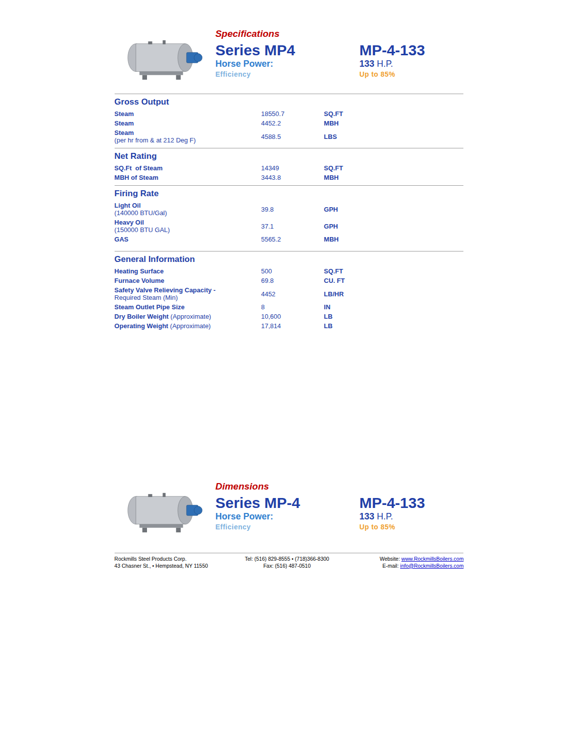Specifications
Series MP4
MP-4-133
Horse Power:
133 H.P.
Efficiency
Up to 85%
Gross Output
| Steam | 18550.7 | SQ.FT |
| Steam | 4452.2 | MBH |
| Steam (per hr from & at 212 Deg F) | 4588.5 | LBS |
Net Rating
| SQ.Ft of Steam | 14349 | SQ.FT |
| MBH of Steam | 3443.8 | MBH |
Firing Rate
| Light Oil (140000 BTU/Gal) | 39.8 | GPH |
| Heavy Oil (150000 BTU GAL) | 37.1 | GPH |
| GAS | 5565.2 | MBH |
General Information
| Heating Surface | 500 | SQ.FT |
| Furnace Volume | 69.8 | CU. FT |
| Safety Valve Relieving Capacity - Required Steam (Min) | 4452 | LB/HR |
| Steam Outlet Pipe Size | 8 | IN |
| Dry Boiler Weight (Approximate) | 10,600 | LB |
| Operating Weight (Approximate) | 17,814 | LB |
Dimensions
Series MP-4
MP-4-133
Horse Power:
133 H.P.
Efficiency
Up to 85%
Rockmills Steel Products Corp.
43 Chasner St., • Hempstead, NY 11550
Tel: (516) 829-8555 • (718)366-8300
Fax: (516) 487-0510
Website: www.RockmillsBoilers.com
E-mail: info@RockmillsBoilers.com